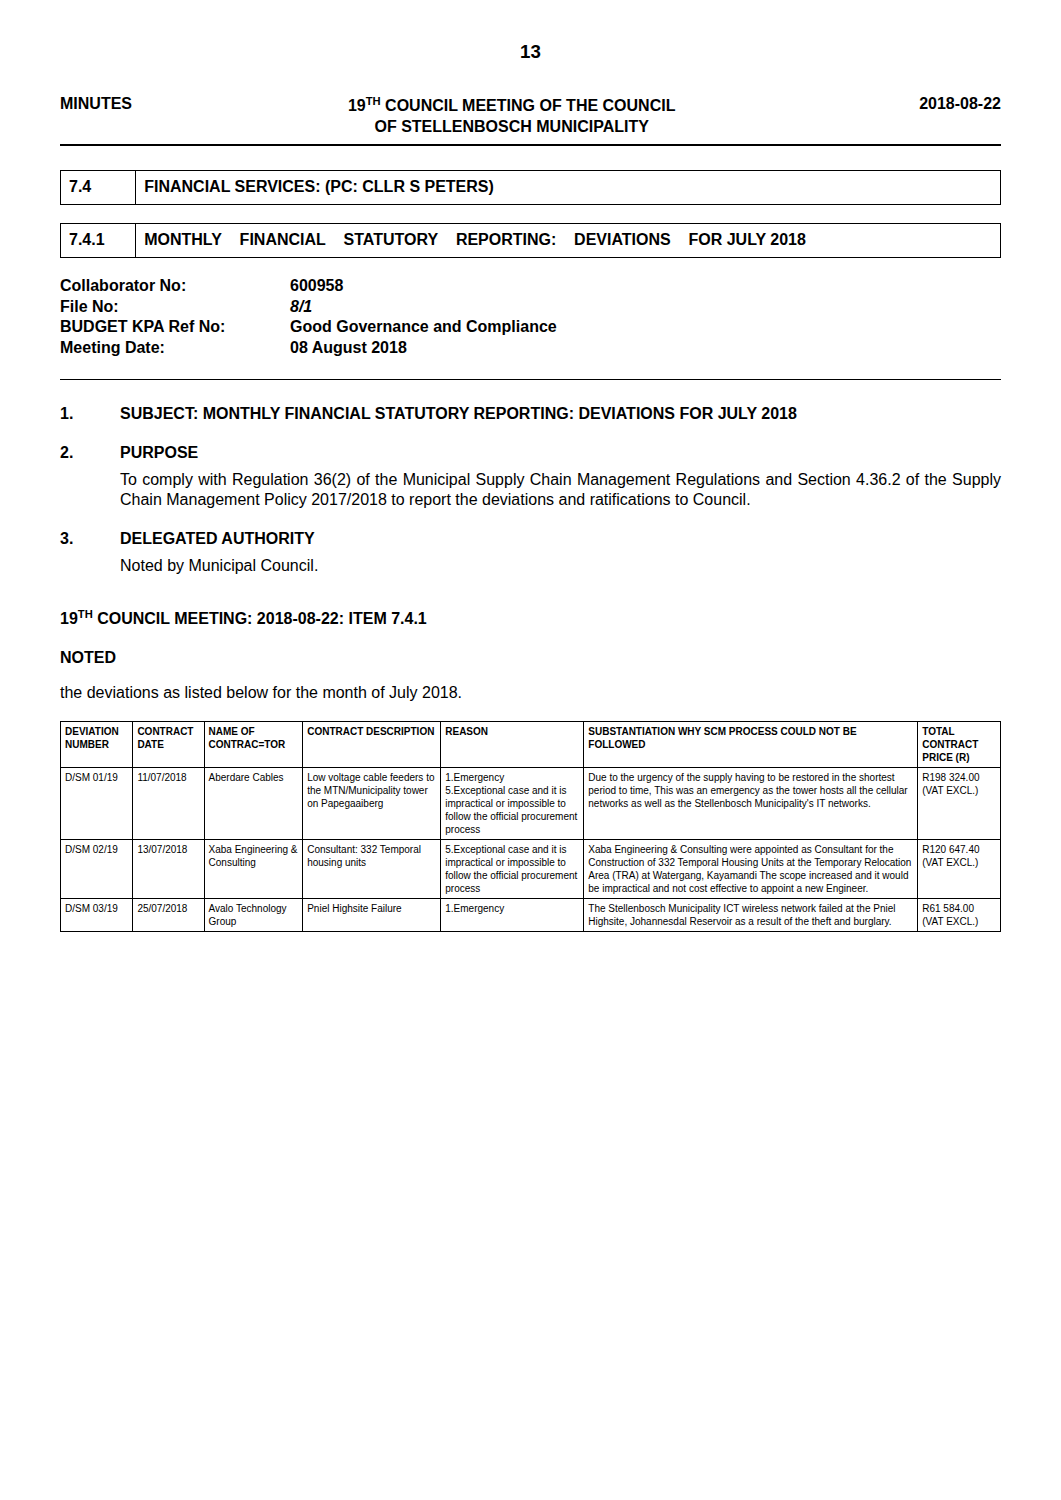13
MINUTES
19TH COUNCIL MEETING OF THE COUNCIL
OF STELLENBOSCH MUNICIPALITY
2018-08-22
| 7.4 | FINANCIAL SERVICES: (PC: CLLR S PETERS) |
| 7.4.1 | MONTHLY FINANCIAL STATUTORY REPORTING: DEVIATIONS FOR JULY 2018 |
Collaborator No:
600958
File No:
8/1
BUDGET KPA Ref No:
Good Governance and Compliance
Meeting Date:
08 August 2018
1.
SUBJECT: MONTHLY FINANCIAL STATUTORY REPORTING: DEVIATIONS FOR JULY 2018
2.
PURPOSE
To comply with Regulation 36(2) of the Municipal Supply Chain Management Regulations and Section 4.36.2 of the Supply Chain Management Policy 2017/2018 to report the deviations and ratifications to Council.
3.
DELEGATED AUTHORITY
Noted by Municipal Council.
19TH COUNCIL MEETING: 2018-08-22: ITEM 7.4.1
NOTED
the deviations as listed below for the month of July 2018.
| DEVIATION NUMBER | CONTRACT DATE | NAME OF CONTRAC=TOR | CONTRACT DESCRIPTION | REASON | SUBSTANTIATION WHY SCM PROCESS COULD NOT BE FOLLOWED | TOTAL CONTRACT PRICE (R) |
| --- | --- | --- | --- | --- | --- | --- |
| D/SM 01/19 | 11/07/2018 | Aberdare Cables | Low voltage cable feeders to the MTN/Municipality tower on Papegaaiberg | 1.Emergency 5.Exceptional case and it is impractical or impossible to follow the official procurement process | Due to the urgency of the supply having to be restored in the shortest period to time, This was an emergency as the tower hosts all the cellular networks as well as the Stellenbosch Municipality's IT networks. | R198 324.00 (VAT EXCL.) |
| D/SM 02/19 | 13/07/2018 | Xaba Engineering & Consulting | Consultant: 332 Temporal housing units | 5.Exceptional case and it is impractical or impossible to follow the official procurement process | Xaba Engineering & Consulting were appointed as Consultant for the Construction of 332 Temporal Housing Units at the Temporary Relocation Area (TRA) at Watergang, Kayamandi The scope increased and it would be impractical and not cost effective to appoint a new Engineer. | R120 647.40 (VAT EXCL.) |
| D/SM 03/19 | 25/07/2018 | Avalo Technology Group | Pniel Highsite Failure | 1.Emergency | The Stellenbosch Municipality ICT wireless network failed at the Pniel Highsite, Johannesdal Reservoir as a result of the theft and burglary. | R61 584.00 (VAT EXCL.) |